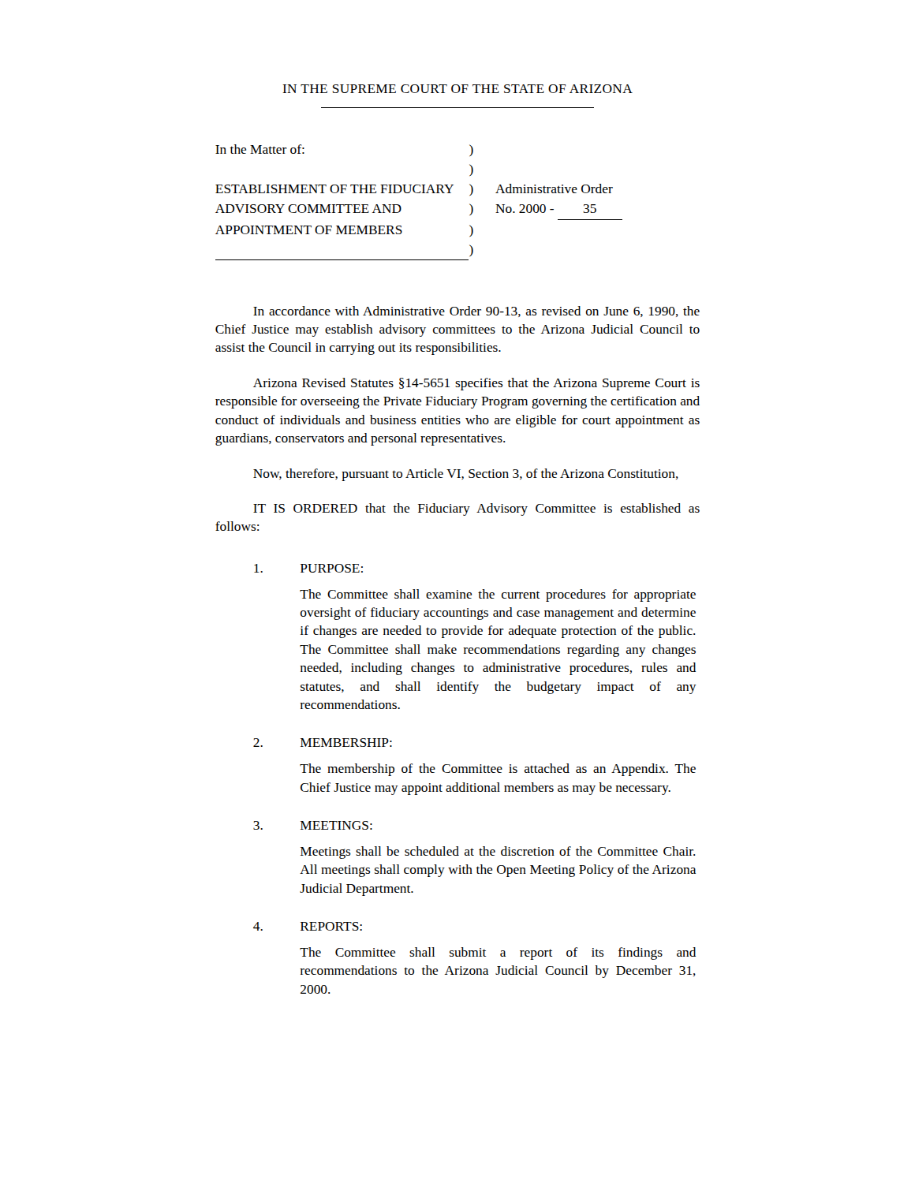IN THE SUPREME COURT OF THE STATE OF ARIZONA
| In the Matter of: | ) | |
| | ) | |
| ESTABLISHMENT OF THE FIDUCIARY | ) | Administrative Order |
| ADVISORY COMMITTEE AND | ) | No. 2000 - 35 |
| APPOINTMENT OF MEMBERS | ) | |
| | ) | |
In accordance with Administrative Order 90-13, as revised on June 6, 1990, the Chief Justice may establish advisory committees to the Arizona Judicial Council to assist the Council in carrying out its responsibilities.
Arizona Revised Statutes §14-5651 specifies that the Arizona Supreme Court is responsible for overseeing the Private Fiduciary Program governing the certification and conduct of individuals and business entities who are eligible for court appointment as guardians, conservators and personal representatives.
Now, therefore, pursuant to Article VI, Section 3, of the Arizona Constitution,
IT IS ORDERED that the Fiduciary Advisory Committee is established as follows:
1.
PURPOSE:
The Committee shall examine the current procedures for appropriate oversight of fiduciary accountings and case management and determine if changes are needed to provide for adequate protection of the public. The Committee shall make recommendations regarding any changes needed, including changes to administrative procedures, rules and statutes, and shall identify the budgetary impact of any recommendations.
2.
MEMBERSHIP:
The membership of the Committee is attached as an Appendix. The Chief Justice may appoint additional members as may be necessary.
3.
MEETINGS:
Meetings shall be scheduled at the discretion of the Committee Chair. All meetings shall comply with the Open Meeting Policy of the Arizona Judicial Department.
4.
REPORTS:
The Committee shall submit a report of its findings and recommendations to the Arizona Judicial Council by December 31, 2000.